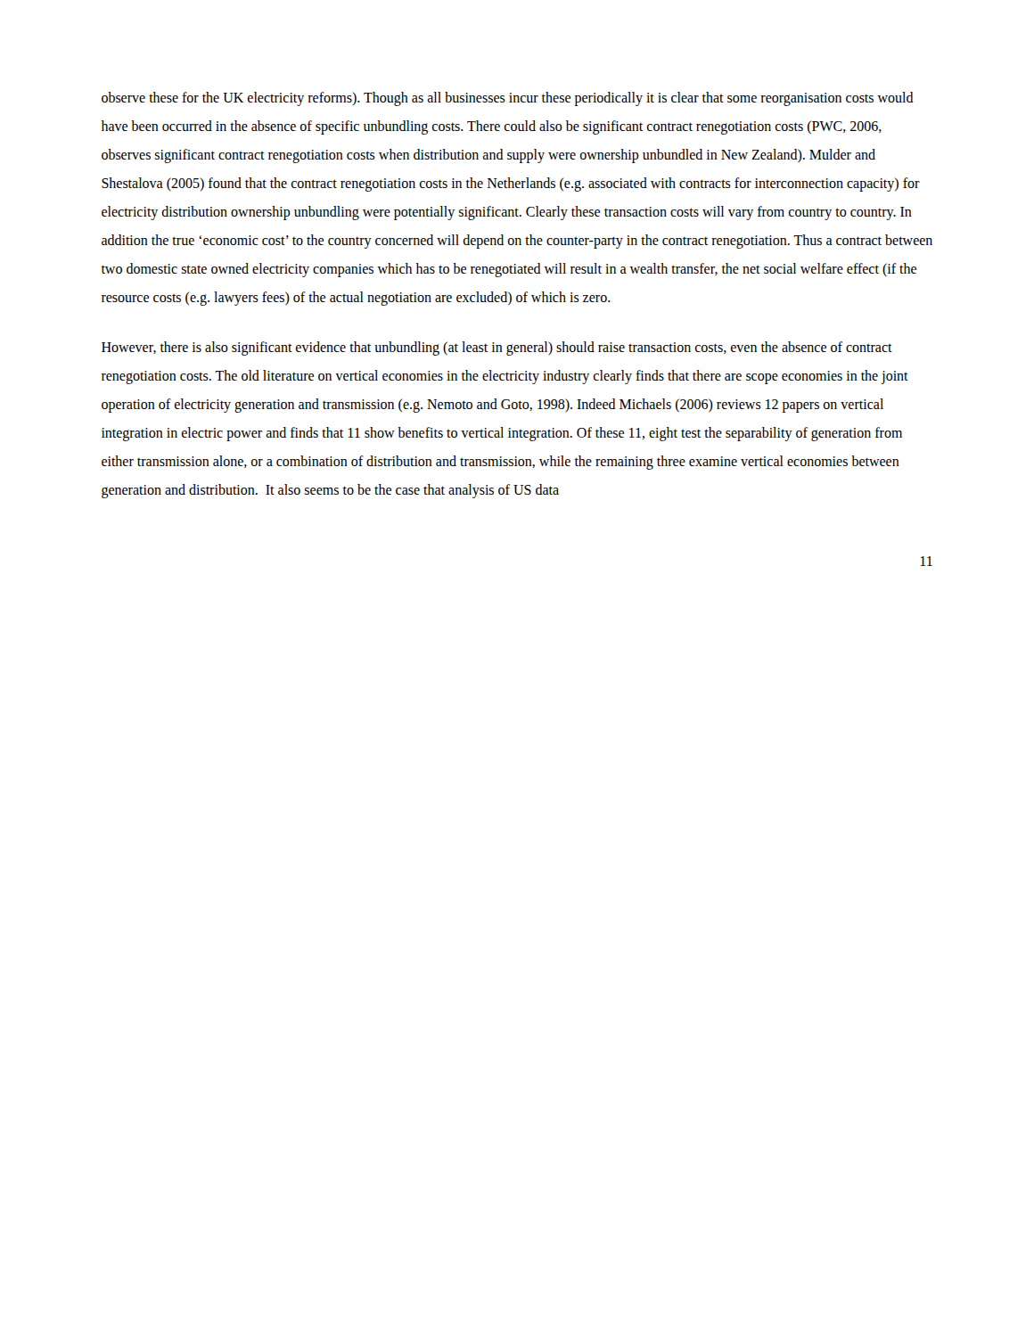observe these for the UK electricity reforms). Though as all businesses incur these periodically it is clear that some reorganisation costs would have been occurred in the absence of specific unbundling costs. There could also be significant contract renegotiation costs (PWC, 2006, observes significant contract renegotiation costs when distribution and supply were ownership unbundled in New Zealand). Mulder and Shestalova (2005) found that the contract renegotiation costs in the Netherlands (e.g. associated with contracts for interconnection capacity) for electricity distribution ownership unbundling were potentially significant. Clearly these transaction costs will vary from country to country. In addition the true ‘economic cost’ to the country concerned will depend on the counter-party in the contract renegotiation. Thus a contract between two domestic state owned electricity companies which has to be renegotiated will result in a wealth transfer, the net social welfare effect (if the resource costs (e.g. lawyers fees) of the actual negotiation are excluded) of which is zero.
However, there is also significant evidence that unbundling (at least in general) should raise transaction costs, even the absence of contract renegotiation costs. The old literature on vertical economies in the electricity industry clearly finds that there are scope economies in the joint operation of electricity generation and transmission (e.g. Nemoto and Goto, 1998). Indeed Michaels (2006) reviews 12 papers on vertical integration in electric power and finds that 11 show benefits to vertical integration. Of these 11, eight test the separability of generation from either transmission alone, or a combination of distribution and transmission, while the remaining three examine vertical economies between generation and distribution. It also seems to be the case that analysis of US data
11